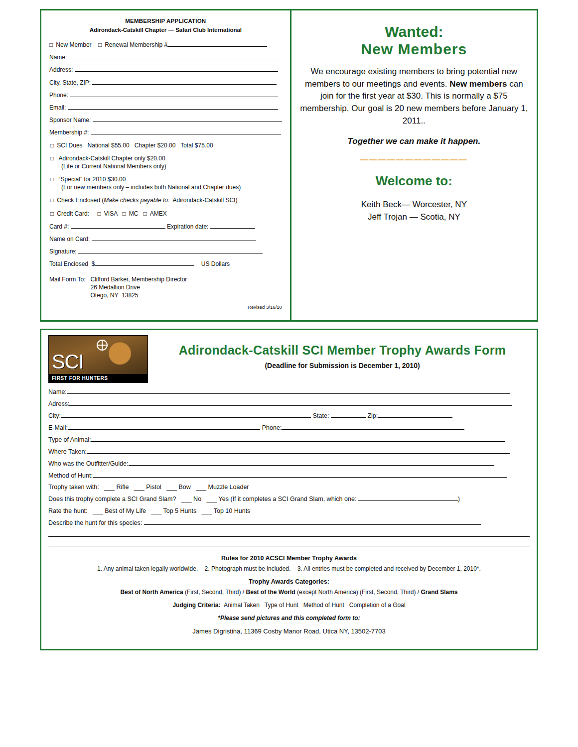MEMBERSHIP APPLICATION
Adirondack-Catskill Chapter — Safari Club International
□New Member □Renewal Membership #
Name:
Address:
City, State, ZIP:
Phone:
Email:
Sponsor Name:
Membership #:
□SCI Dues National $55.00 Chapter $20.00 Total $75.00
□ Adirondack-Catskill Chapter only $20.00 (Life or Current National Members only)
□ “Special” for 2010 $30.00 (For new members only – includes both National and Chapter dues)
□Check Enclosed (Make checks payable to: Adirondack-Catskill SCI)
□Credit Card: □VISA □MC □AMEX
Card #: Expiration date:
Name on Card:
Signature:
Total Enclosed $ US Dollars
Mail Form To: Clifford Barker, Membership Director
26 Medallion Drive
Otego, NY 13825
Revised 3/16/10
Wanted:
New Members
We encourage existing members to bring potential new members to our meetings and events. New members can join for the first year at $30. This is normally a $75 membership. Our goal is 20 new members before January 1, 2011..
Together we can make it happen.
————————————
Welcome to:
Keith Beck— Worcester, NY
Jeff Trojan — Scotia, NY
SCI FIRST FOR HUNTERS
Adirondack-Catskill SCI Member Trophy Awards Form
(Deadline for Submission is December 1, 2010)
Name:
Adress:
City: State: Zip:
E-Mail: Phone:
Type of Animal:
Where Taken:
Who was the Outfitter/Guide:
Method of Hunt:
Trophy taken with: ___ Rifle ___ Pistol ___ Bow ___ Muzzle Loader
Does this trophy complete a SCI Grand Slam? ___ No ___ Yes (If it completes a SCI Grand Slam, which one: )
Rate the hunt: ___ Best of My Life ___ Top 5 Hunts ___ Top 10 Hunts
Describe the hunt for this species:
Rules for 2010 ACSCI Member Trophy Awards
1. Any animal taken legally worldwide. 2. Photograph must be included. 3. All entries must be completed and received by December 1, 2010*.
Trophy Awards Categories:
Best of North America (First, Second, Third) / Best of the World (except North America) (First, Second, Third) / Grand Slams
Judging Criteria: Animal Taken Type of Hunt Method of Hunt Completion of a Goal
*Please send pictures and this completed form to:
James Digristina, 11369 Cosby Manor Road, Utica NY, 13502-7703